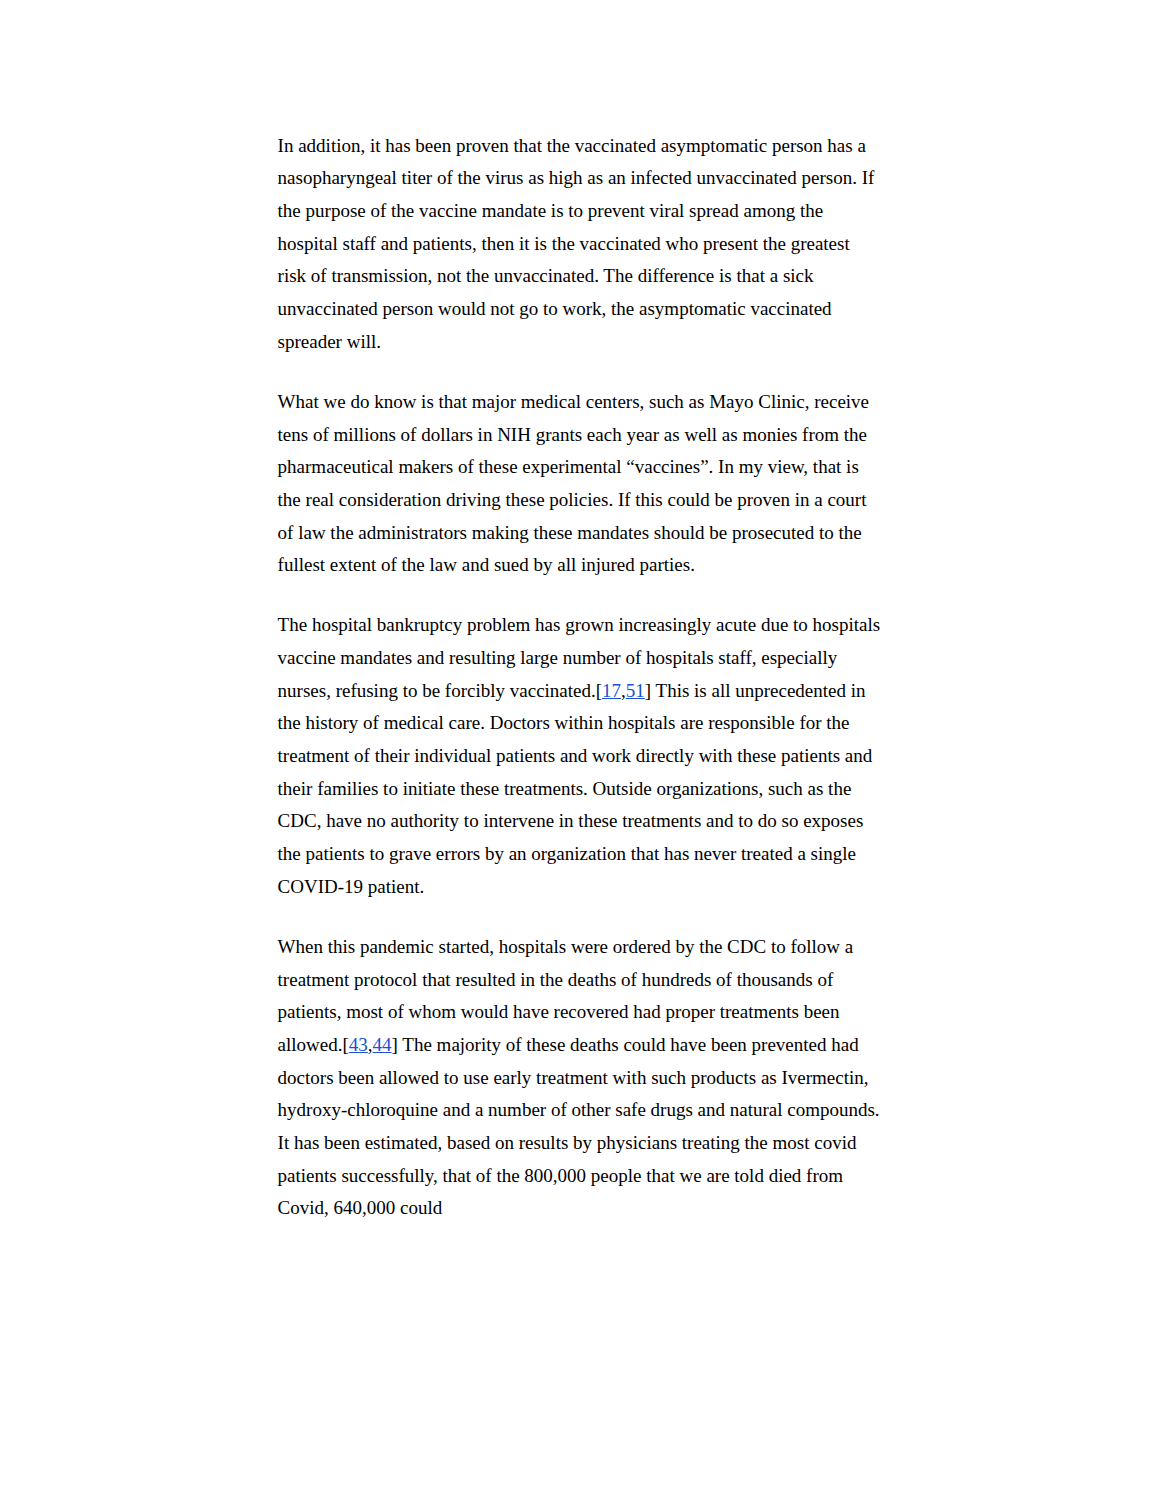In addition, it has been proven that the vaccinated asymptomatic person has a nasopharyngeal titer of the virus as high as an infected unvaccinated person. If the purpose of the vaccine mandate is to prevent viral spread among the hospital staff and patients, then it is the vaccinated who present the greatest risk of transmission, not the unvaccinated. The difference is that a sick unvaccinated person would not go to work, the asymptomatic vaccinated spreader will.
What we do know is that major medical centers, such as Mayo Clinic, receive tens of millions of dollars in NIH grants each year as well as monies from the pharmaceutical makers of these experimental “vaccines”. In my view, that is the real consideration driving these policies. If this could be proven in a court of law the administrators making these mandates should be prosecuted to the fullest extent of the law and sued by all injured parties.
The hospital bankruptcy problem has grown increasingly acute due to hospitals vaccine mandates and resulting large number of hospitals staff, especially nurses, refusing to be forcibly vaccinated.[17,51] This is all unprecedented in the history of medical care. Doctors within hospitals are responsible for the treatment of their individual patients and work directly with these patients and their families to initiate these treatments. Outside organizations, such as the CDC, have no authority to intervene in these treatments and to do so exposes the patients to grave errors by an organization that has never treated a single COVID-19 patient.
When this pandemic started, hospitals were ordered by the CDC to follow a treatment protocol that resulted in the deaths of hundreds of thousands of patients, most of whom would have recovered had proper treatments been allowed.[43,44] The majority of these deaths could have been prevented had doctors been allowed to use early treatment with such products as Ivermectin, hydroxy-chloroquine and a number of other safe drugs and natural compounds. It has been estimated, based on results by physicians treating the most covid patients successfully, that of the 800,000 people that we are told died from Covid, 640,000 could